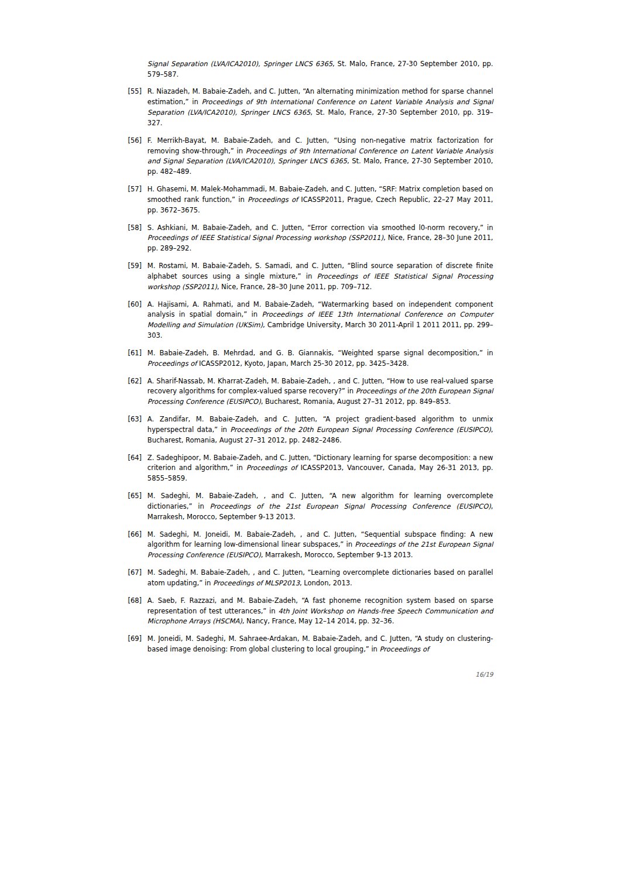Signal Separation (LVA/ICA2010), Springer LNCS 6365, St. Malo, France, 27-30 September 2010, pp. 579–587.
[55] R. Niazadeh, M. Babaie-Zadeh, and C. Jutten, “An alternating minimization method for sparse channel estimation,” in Proceedings of 9th International Conference on Latent Variable Analysis and Signal Separation (LVA/ICA2010), Springer LNCS 6365, St. Malo, France, 27-30 September 2010, pp. 319–327.
[56] F. Merrikh-Bayat, M. Babaie-Zadeh, and C. Jutten, “Using non-negative matrix factorization for removing show-through,” in Proceedings of 9th International Conference on Latent Variable Analysis and Signal Separation (LVA/ICA2010), Springer LNCS 6365, St. Malo, France, 27-30 September 2010, pp. 482–489.
[57] H. Ghasemi, M. Malek-Mohammadi, M. Babaie-Zadeh, and C. Jutten, “SRF: Matrix completion based on smoothed rank function,” in Proceedings of ICASSP2011, Prague, Czech Republic, 22–27 May 2011, pp. 3672–3675.
[58] S. Ashkiani, M. Babaie-Zadeh, and C. Jutten, “Error correction via smoothed l0-norm recovery,” in Proceedings of IEEE Statistical Signal Processing workshop (SSP2011), Nice, France, 28–30 June 2011, pp. 289–292.
[59] M. Rostami, M. Babaie-Zadeh, S. Samadi, and C. Jutten, “Blind source separation of discrete finite alphabet sources using a single mixture,” in Proceedings of IEEE Statistical Signal Processing workshop (SSP2011), Nice, France, 28–30 June 2011, pp. 709–712.
[60] A. Hajisami, A. Rahmati, and M. Babaie-Zadeh, “Watermarking based on independent component analysis in spatial domain,” in Proceedings of IEEE 13th International Conference on Computer Modelling and Simulation (UKSim), Cambridge University, March 30 2011-April 1 2011 2011, pp. 299–303.
[61] M. Babaie-Zadeh, B. Mehrdad, and G. B. Giannakis, “Weighted sparse signal decomposition,” in Proceedings of ICASSP2012, Kyoto, Japan, March 25-30 2012, pp. 3425–3428.
[62] A. Sharif-Nassab, M. Kharrat-Zadeh, M. Babaie-Zadeh, , and C. Jutten, “How to use real-valued sparse recovery algorithms for complex-valued sparse recovery?” in Proceedings of the 20th European Signal Processing Conference (EUSIPCO), Bucharest, Romania, August 27–31 2012, pp. 849–853.
[63] A. Zandifar, M. Babaie-Zadeh, and C. Jutten, “A project gradient-based algorithm to unmix hyperspectral data,” in Proceedings of the 20th European Signal Processing Conference (EUSIPCO), Bucharest, Romania, August 27–31 2012, pp. 2482–2486.
[64] Z. Sadeghipoor, M. Babaie-Zadeh, and C. Jutten, “Dictionary learning for sparse decomposition: a new criterion and algorithm,” in Proceedings of ICASSP2013, Vancouver, Canada, May 26-31 2013, pp. 5855–5859.
[65] M. Sadeghi, M. Babaie-Zadeh, , and C. Jutten, “A new algorithm for learning overcomplete dictionaries,” in Proceedings of the 21st European Signal Processing Conference (EUSIPCO), Marrakesh, Morocco, September 9-13 2013.
[66] M. Sadeghi, M. Joneidi, M. Babaie-Zadeh, , and C. Jutten, “Sequential subspace finding: A new algorithm for learning low-dimensional linear subspaces,” in Proceedings of the 21st European Signal Processing Conference (EUSIPCO), Marrakesh, Morocco, September 9-13 2013.
[67] M. Sadeghi, M. Babaie-Zadeh, , and C. Jutten, “Learning overcomplete dictionaries based on parallel atom updating,” in Proceedings of MLSP2013, London, 2013.
[68] A. Saeb, F. Razzazi, and M. Babaie-Zadeh, “A fast phoneme recognition system based on sparse representation of test utterances,” in 4th Joint Workshop on Hands-free Speech Communication and Microphone Arrays (HSCMA), Nancy, France, May 12–14 2014, pp. 32–36.
[69] M. Joneidi, M. Sadeghi, M. Sahraee-Ardakan, M. Babaie-Zadeh, and C. Jutten, “A study on clustering-based image denoising: From global clustering to local grouping,” in Proceedings of
16/19